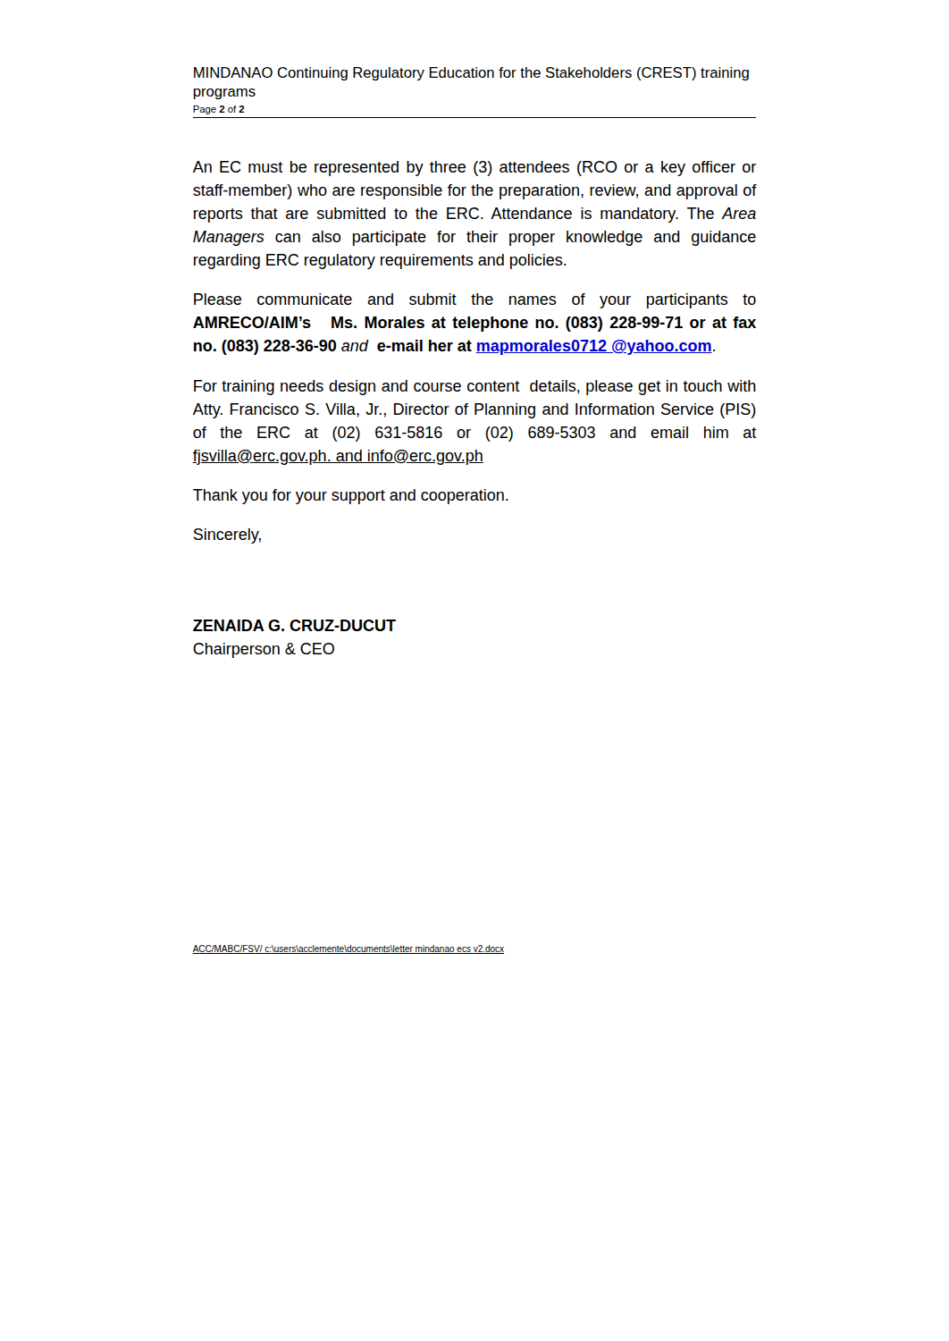MINDANAO Continuing Regulatory Education for the Stakeholders (CREST) training programs
Page 2 of 2
An EC must be represented by three (3) attendees (RCO or a key officer or staff-member) who are responsible for the preparation, review, and approval of reports that are submitted to the ERC. Attendance is mandatory. The Area Managers can also participate for their proper knowledge and guidance regarding ERC regulatory requirements and policies.
Please communicate and submit the names of your participants to AMRECO/AIM’s Ms. Morales at telephone no. (083) 228-99-71 or at fax no. (083) 228-36-90 and e-mail her at mapmorales0712 @yahoo.com.
For training needs design and course content details, please get in touch with Atty. Francisco S. Villa, Jr., Director of Planning and Information Service (PIS) of the ERC at (02) 631-5816 or (02) 689-5303 and email him at fjsvilla@erc.gov.ph. and info@erc.gov.ph
Thank you for your support and cooperation.
Sincerely,
ZENAIDA G. CRUZ-DUCUT
Chairperson & CEO
ACC/MABC/FSV/ c:\users\acclemente\documents\letter mindanao ecs v2.docx